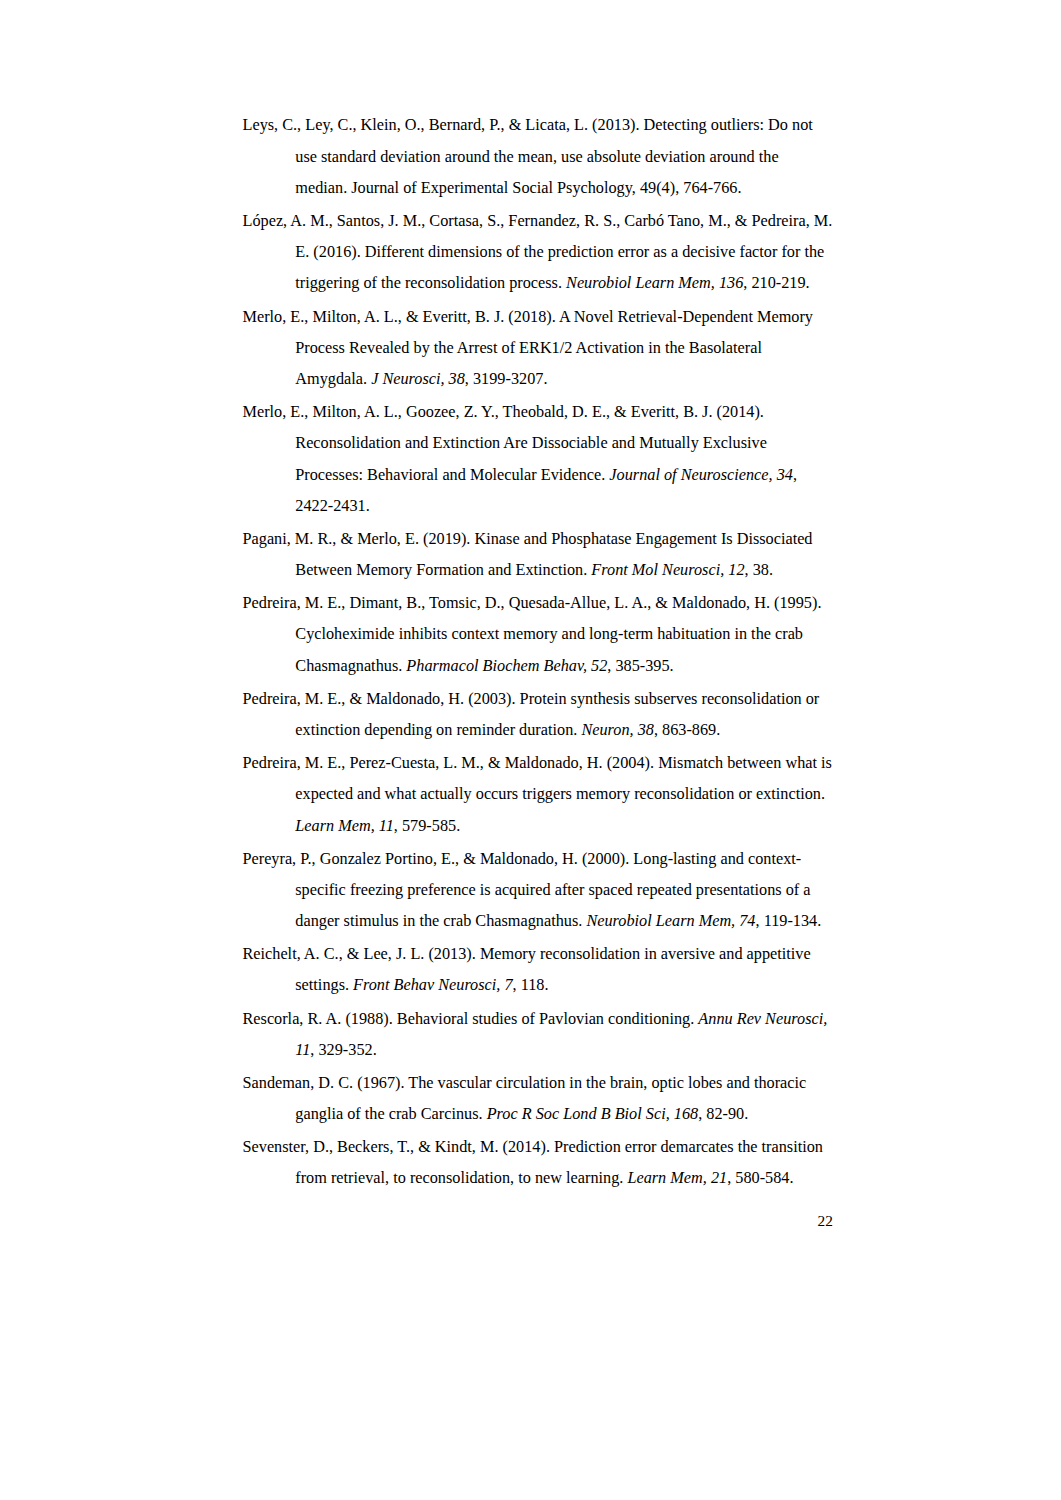Leys, C., Ley, C., Klein, O., Bernard, P., & Licata, L. (2013). Detecting outliers: Do not use standard deviation around the mean, use absolute deviation around the median. Journal of Experimental Social Psychology, 49(4), 764-766.
López, A. M., Santos, J. M., Cortasa, S., Fernandez, R. S., Carbó Tano, M., & Pedreira, M. E. (2016). Different dimensions of the prediction error as a decisive factor for the triggering of the reconsolidation process. Neurobiol Learn Mem, 136, 210-219.
Merlo, E., Milton, A. L., & Everitt, B. J. (2018). A Novel Retrieval-Dependent Memory Process Revealed by the Arrest of ERK1/2 Activation in the Basolateral Amygdala. J Neurosci, 38, 3199-3207.
Merlo, E., Milton, A. L., Goozee, Z. Y., Theobald, D. E., & Everitt, B. J. (2014). Reconsolidation and Extinction Are Dissociable and Mutually Exclusive Processes: Behavioral and Molecular Evidence. Journal of Neuroscience, 34, 2422-2431.
Pagani, M. R., & Merlo, E. (2019). Kinase and Phosphatase Engagement Is Dissociated Between Memory Formation and Extinction. Front Mol Neurosci, 12, 38.
Pedreira, M. E., Dimant, B., Tomsic, D., Quesada-Allue, L. A., & Maldonado, H. (1995). Cycloheximide inhibits context memory and long-term habituation in the crab Chasmagnathus. Pharmacol Biochem Behav, 52, 385-395.
Pedreira, M. E., & Maldonado, H. (2003). Protein synthesis subserves reconsolidation or extinction depending on reminder duration. Neuron, 38, 863-869.
Pedreira, M. E., Perez-Cuesta, L. M., & Maldonado, H. (2004). Mismatch between what is expected and what actually occurs triggers memory reconsolidation or extinction. Learn Mem, 11, 579-585.
Pereyra, P., Gonzalez Portino, E., & Maldonado, H. (2000). Long-lasting and context-specific freezing preference is acquired after spaced repeated presentations of a danger stimulus in the crab Chasmagnathus. Neurobiol Learn Mem, 74, 119-134.
Reichelt, A. C., & Lee, J. L. (2013). Memory reconsolidation in aversive and appetitive settings. Front Behav Neurosci, 7, 118.
Rescorla, R. A. (1988). Behavioral studies of Pavlovian conditioning. Annu Rev Neurosci, 11, 329-352.
Sandeman, D. C. (1967). The vascular circulation in the brain, optic lobes and thoracic ganglia of the crab Carcinus. Proc R Soc Lond B Biol Sci, 168, 82-90.
Sevenster, D., Beckers, T., & Kindt, M. (2014). Prediction error demarcates the transition from retrieval, to reconsolidation, to new learning. Learn Mem, 21, 580-584.
22